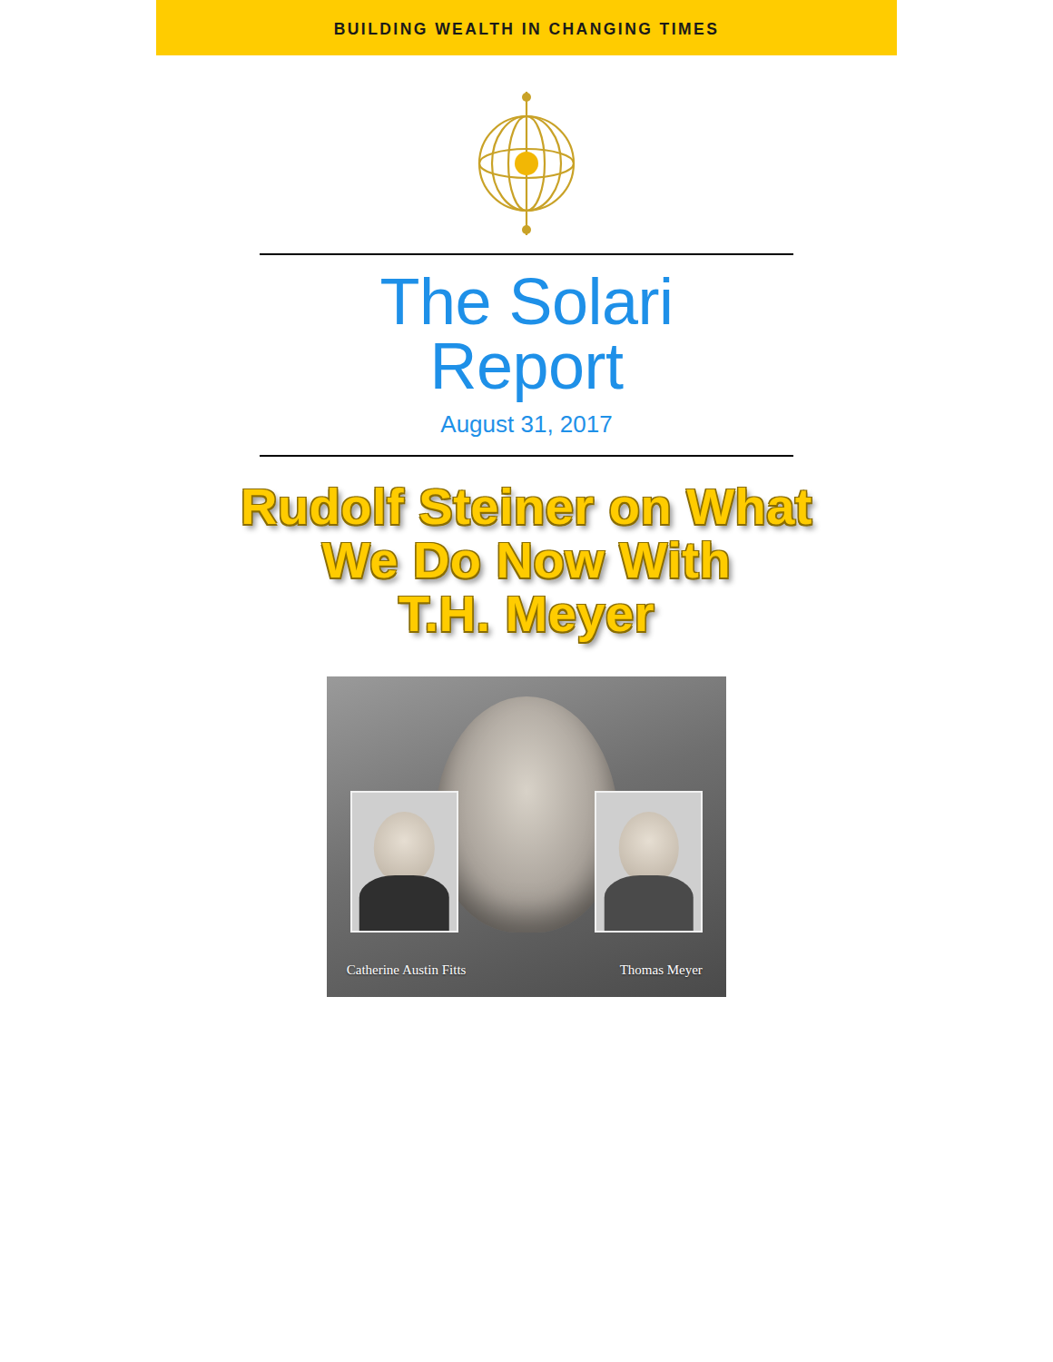Building Wealth in Changing Times
The Solari
Report
August 31, 2017
Rudolf Steiner on What We Do Now With
T.H. Meyer
Catherine Austin Fitts
Thomas Meyer